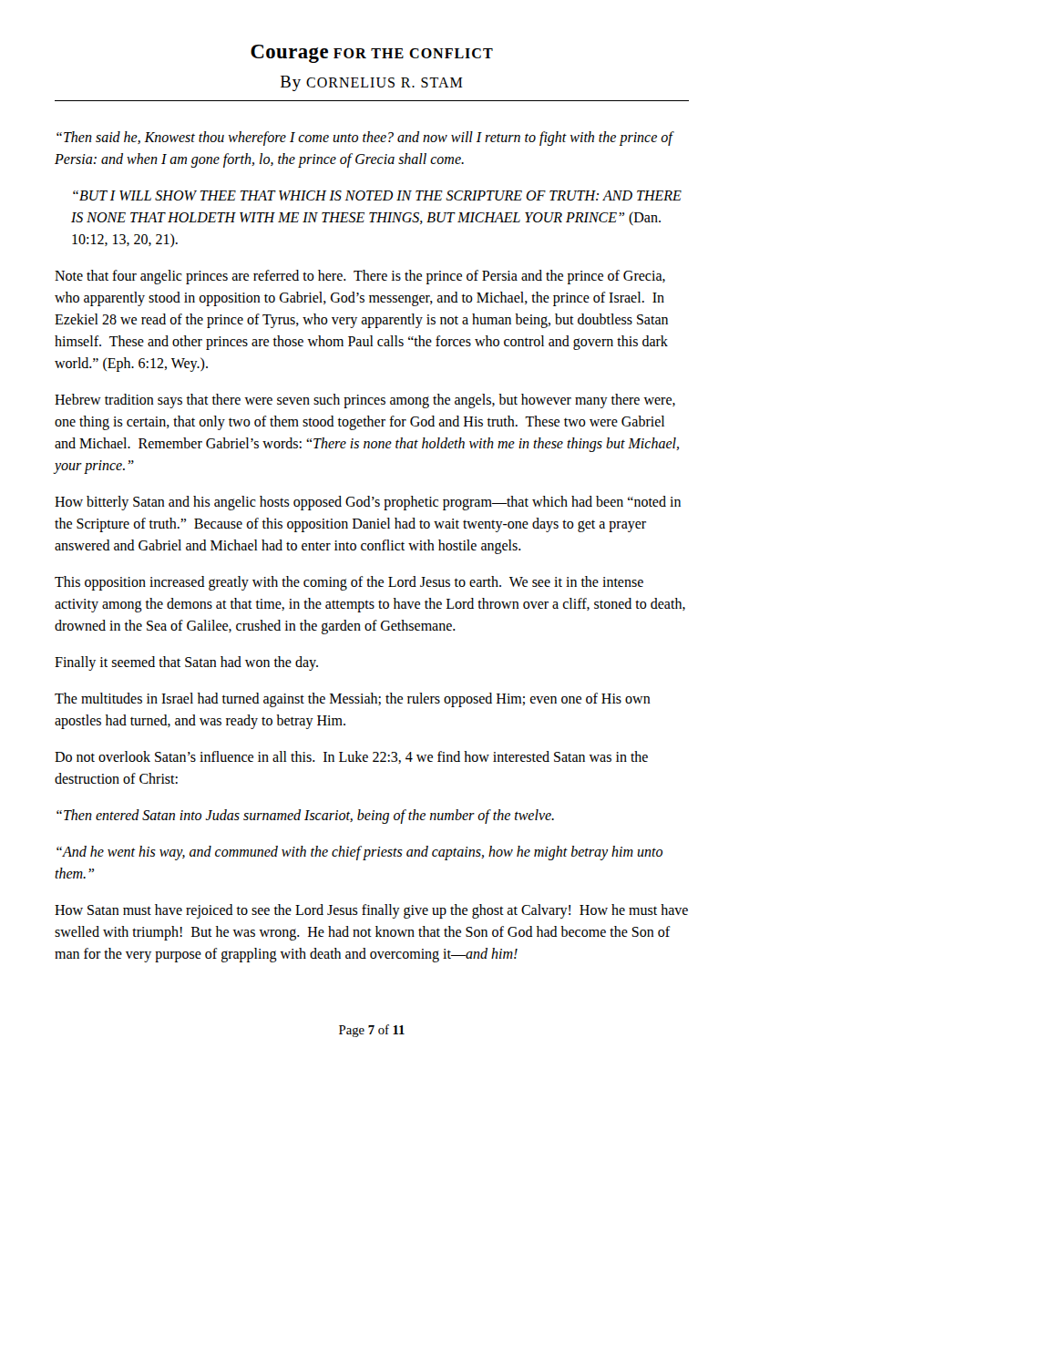Courage FOR THE CONFLICT
By CORNELIUS R. STAM
“Then said he, Knowest thou wherefore I come unto thee? and now will I return to fight with the prince of Persia: and when I am gone forth, lo, the prince of Grecia shall come.
“BUT I WILL SHOW THEE THAT WHICH IS NOTED IN THE SCRIPTURE OF TRUTH: AND THERE IS NONE THAT HOLDETH WITH ME IN THESE THINGS, BUT MICHAEL YOUR PRINCE” (Dan. 10:12, 13, 20, 21).
Note that four angelic princes are referred to here. There is the prince of Persia and the prince of Grecia, who apparently stood in opposition to Gabriel, God’s messenger, and to Michael, the prince of Israel. In Ezekiel 28 we read of the prince of Tyrus, who very apparently is not a human being, but doubtless Satan himself. These and other princes are those whom Paul calls “the forces who control and govern this dark world.” (Eph. 6:12, Wey.).
Hebrew tradition says that there were seven such princes among the angels, but however many there were, one thing is certain, that only two of them stood together for God and His truth. These two were Gabriel and Michael. Remember Gabriel’s words: “There is none that holdeth with me in these things but Michael, your prince.”
How bitterly Satan and his angelic hosts opposed God’s prophetic program—that which had been “noted in the Scripture of truth.” Because of this opposition Daniel had to wait twenty-one days to get a prayer answered and Gabriel and Michael had to enter into conflict with hostile angels.
This opposition increased greatly with the coming of the Lord Jesus to earth. We see it in the intense activity among the demons at that time, in the attempts to have the Lord thrown over a cliff, stoned to death, drowned in the Sea of Galilee, crushed in the garden of Gethsemane.
Finally it seemed that Satan had won the day.
The multitudes in Israel had turned against the Messiah; the rulers opposed Him; even one of His own apostles had turned, and was ready to betray Him.
Do not overlook Satan’s influence in all this. In Luke 22:3, 4 we find how interested Satan was in the destruction of Christ:
“Then entered Satan into Judas surnamed Iscariot, being of the number of the twelve.
“And he went his way, and communed with the chief priests and captains, how he might betray him unto them.”
How Satan must have rejoiced to see the Lord Jesus finally give up the ghost at Calvary! How he must have swelled with triumph! But he was wrong. He had not known that the Son of God had become the Son of man for the very purpose of grappling with death and overcoming it—and him!
Page 7 of 11